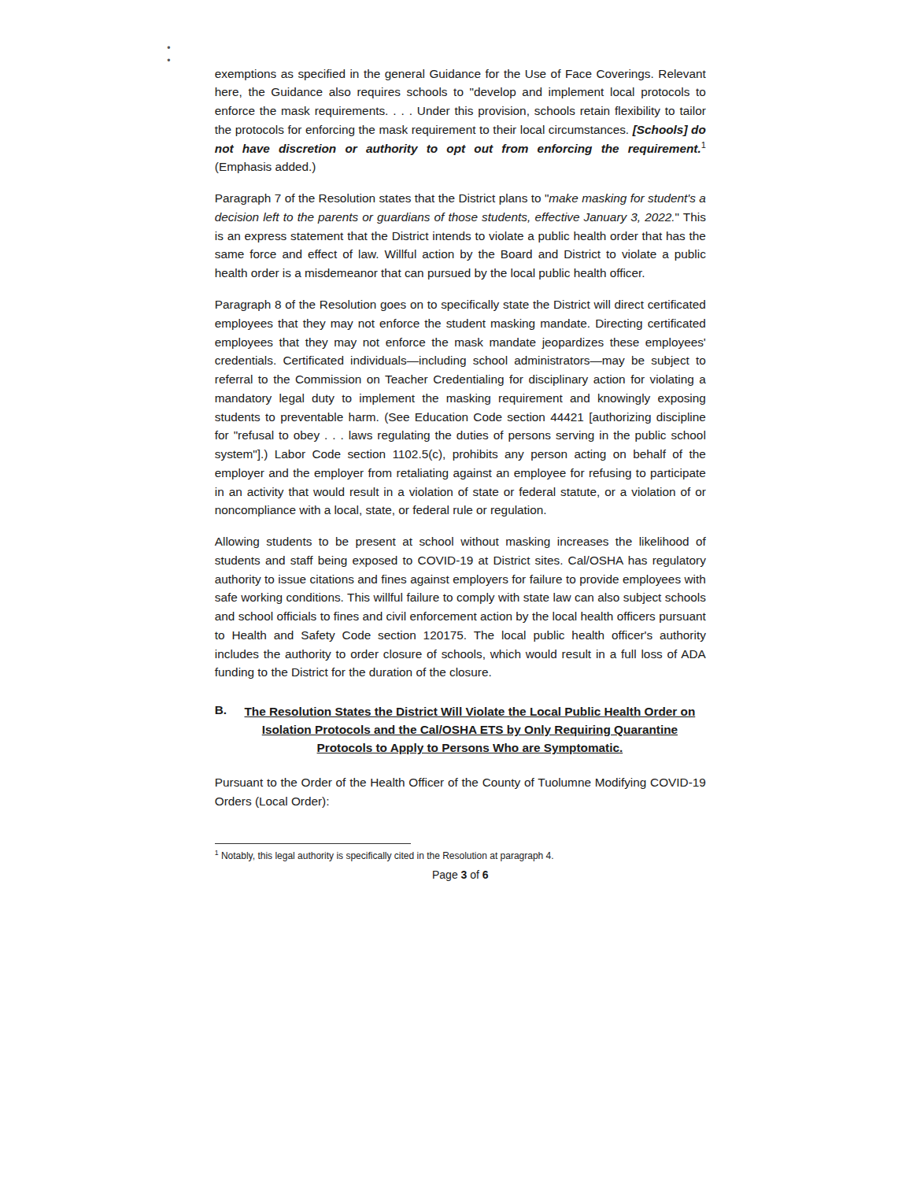•
•
exemptions as specified in the general Guidance for the Use of Face Coverings. Relevant here, the Guidance also requires schools to "develop and implement local protocols to enforce the mask requirements. . . . Under this provision, schools retain flexibility to tailor the protocols for enforcing the mask requirement to their local circumstances. [Schools] do not have discretion or authority to opt out from enforcing the requirement.1 (Emphasis added.)
Paragraph 7 of the Resolution states that the District plans to "make masking for student's a decision left to the parents or guardians of those students, effective January 3, 2022." This is an express statement that the District intends to violate a public health order that has the same force and effect of law. Willful action by the Board and District to violate a public health order is a misdemeanor that can pursued by the local public health officer.
Paragraph 8 of the Resolution goes on to specifically state the District will direct certificated employees that they may not enforce the student masking mandate. Directing certificated employees that they may not enforce the mask mandate jeopardizes these employees' credentials. Certificated individuals—including school administrators—may be subject to referral to the Commission on Teacher Credentialing for disciplinary action for violating a mandatory legal duty to implement the masking requirement and knowingly exposing students to preventable harm. (See Education Code section 44421 [authorizing discipline for "refusal to obey . . . laws regulating the duties of persons serving in the public school system"].) Labor Code section 1102.5(c), prohibits any person acting on behalf of the employer and the employer from retaliating against an employee for refusing to participate in an activity that would result in a violation of state or federal statute, or a violation of or noncompliance with a local, state, or federal rule or regulation.
Allowing students to be present at school without masking increases the likelihood of students and staff being exposed to COVID-19 at District sites. Cal/OSHA has regulatory authority to issue citations and fines against employers for failure to provide employees with safe working conditions. This willful failure to comply with state law can also subject schools and school officials to fines and civil enforcement action by the local health officers pursuant to Health and Safety Code section 120175. The local public health officer's authority includes the authority to order closure of schools, which would result in a full loss of ADA funding to the District for the duration of the closure.
B.
The Resolution States the District Will Violate the Local Public Health Order on Isolation Protocols and the Cal/OSHA ETS by Only Requiring Quarantine Protocols to Apply to Persons Who are Symptomatic.
Pursuant to the Order of the Health Officer of the County of Tuolumne Modifying COVID-19 Orders (Local Order):
1 Notably, this legal authority is specifically cited in the Resolution at paragraph 4.
Page 3 of 6